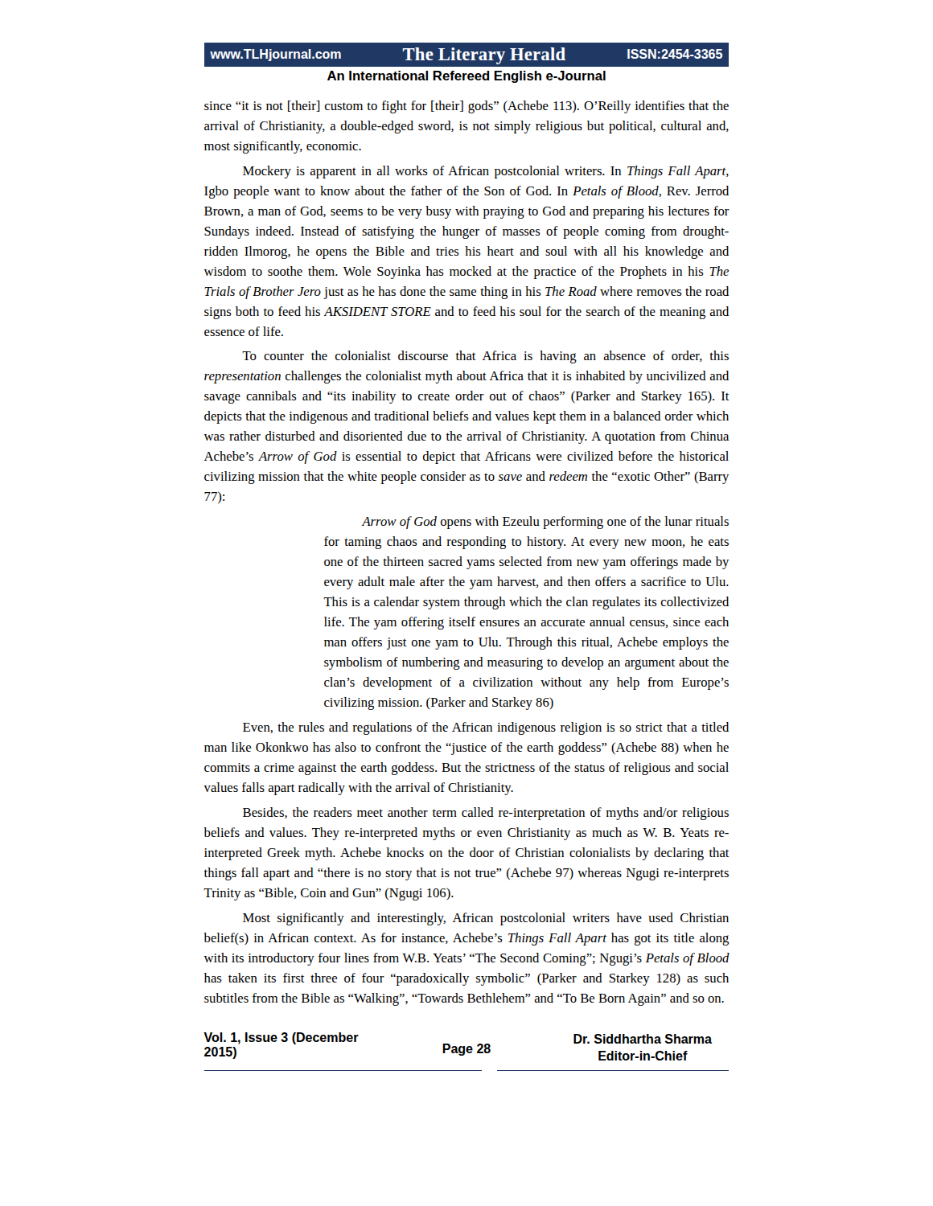www.TLHjournal.com The Literary Herald ISSN:2454-3365
An International Refereed English e-Journal
since “it is not [their] custom to fight for [their] gods” (Achebe 113). O’Reilly identifies that the arrival of Christianity, a double-edged sword, is not simply religious but political, cultural and, most significantly, economic.
Mockery is apparent in all works of African postcolonial writers. In Things Fall Apart, Igbo people want to know about the father of the Son of God. In Petals of Blood, Rev. Jerrod Brown, a man of God, seems to be very busy with praying to God and preparing his lectures for Sundays indeed. Instead of satisfying the hunger of masses of people coming from drought-ridden Ilmorog, he opens the Bible and tries his heart and soul with all his knowledge and wisdom to soothe them. Wole Soyinka has mocked at the practice of the Prophets in his The Trials of Brother Jero just as he has done the same thing in his The Road where removes the road signs both to feed his AKSIDENT STORE and to feed his soul for the search of the meaning and essence of life.
To counter the colonialist discourse that Africa is having an absence of order, this representation challenges the colonialist myth about Africa that it is inhabited by uncivilized and savage cannibals and “its inability to create order out of chaos” (Parker and Starkey 165). It depicts that the indigenous and traditional beliefs and values kept them in a balanced order which was rather disturbed and disoriented due to the arrival of Christianity. A quotation from Chinua Achebe’s Arrow of God is essential to depict that Africans were civilized before the historical civilizing mission that the white people consider as to save and redeem the “exotic Other” (Barry 77):
Arrow of God opens with Ezeulu performing one of the lunar rituals for taming chaos and responding to history. At every new moon, he eats one of the thirteen sacred yams selected from new yam offerings made by every adult male after the yam harvest, and then offers a sacrifice to Ulu. This is a calendar system through which the clan regulates its collectivized life. The yam offering itself ensures an accurate annual census, since each man offers just one yam to Ulu. Through this ritual, Achebe employs the symbolism of numbering and measuring to develop an argument about the clan’s development of a civilization without any help from Europe’s civilizing mission. (Parker and Starkey 86)
Even, the rules and regulations of the African indigenous religion is so strict that a titled man like Okonkwo has also to confront the “justice of the earth goddess” (Achebe 88) when he commits a crime against the earth goddess. But the strictness of the status of religious and social values falls apart radically with the arrival of Christianity.
Besides, the readers meet another term called re-interpretation of myths and/or religious beliefs and values. They re-interpreted myths or even Christianity as much as W. B. Yeats re-interpreted Greek myth. Achebe knocks on the door of Christian colonialists by declaring that things fall apart and “there is no story that is not true” (Achebe 97) whereas Ngugi re-interprets Trinity as “Bible, Coin and Gun” (Ngugi 106).
Most significantly and interestingly, African postcolonial writers have used Christian belief(s) in African context. As for instance, Achebe’s Things Fall Apart has got its title along with its introductory four lines from W.B. Yeats’ “The Second Coming”; Ngugi’s Petals of Blood has taken its first three of four “paradoxically symbolic” (Parker and Starkey 128) as such subtitles from the Bible as “Walking”, “Towards Bethlehem” and “To Be Born Again” and so on.
Vol. 1, Issue 3 (December 2015)
Page 28
Dr. Siddhartha Sharma
Editor-in-Chief